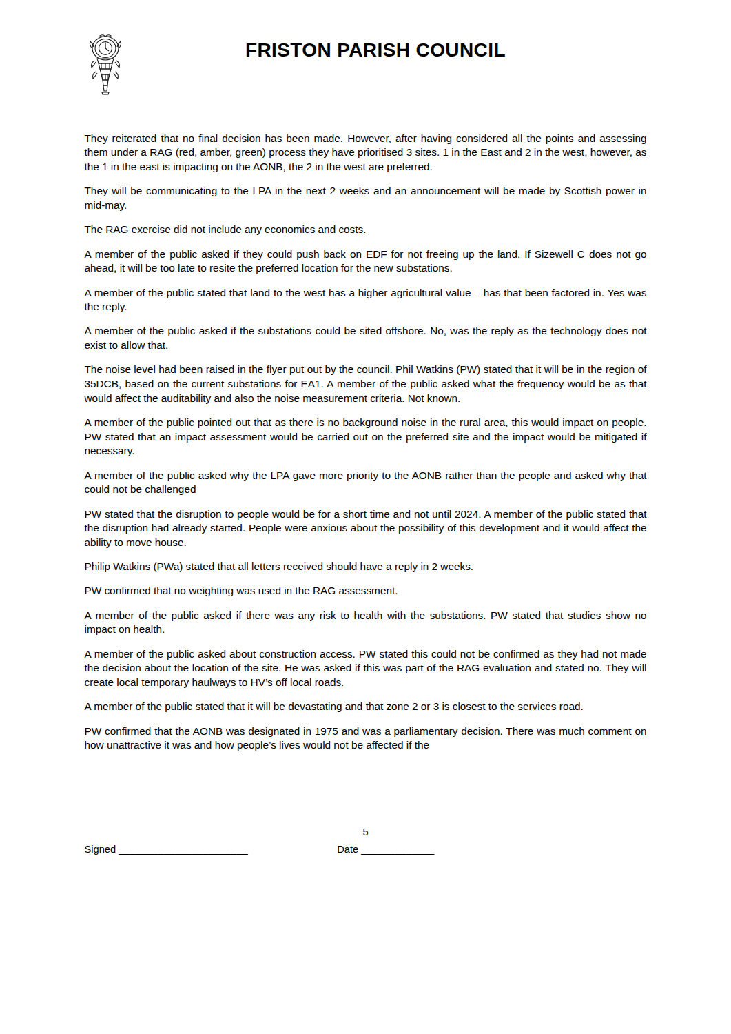FRISTON PARISH COUNCIL
They reiterated that no final decision has been made. However, after having considered all the points and assessing them under a RAG (red, amber, green) process they have prioritised 3 sites. 1 in the East and 2 in the west, however, as the 1 in the east is impacting on the AONB, the 2 in the west are preferred.
They will be communicating to the LPA in the next 2 weeks and an announcement will be made by Scottish power in mid-may.
The RAG exercise did not include any economics and costs.
A member of the public asked if they could push back on EDF for not freeing up the land. If Sizewell C does not go ahead, it will be too late to resite the preferred location for the new substations.
A member of the public stated that land to the west has a higher agricultural value – has that been factored in. Yes was the reply.
A member of the public asked if the substations could be sited offshore. No, was the reply as the technology does not exist to allow that.
The noise level had been raised in the flyer put out by the council. Phil Watkins (PW) stated that it will be in the region of 35DCB, based on the current substations for EA1. A member of the public asked what the frequency would be as that would affect the auditability and also the noise measurement criteria. Not known.
A member of the public pointed out that as there is no background noise in the rural area, this would impact on people. PW stated that an impact assessment would be carried out on the preferred site and the impact would be mitigated if necessary.
A member of the public asked why the LPA gave more priority to the AONB rather than the people and asked why that could not be challenged
PW stated that the disruption to people would be for a short time and not until 2024. A member of the public stated that the disruption had already started. People were anxious about the possibility of this development and it would affect the ability to move house.
Philip Watkins (PWa) stated that all letters received should have a reply in 2 weeks.
PW confirmed that no weighting was used in the RAG assessment.
A member of the public asked if there was any risk to health with the substations. PW stated that studies show no impact on health.
A member of the public asked about construction access. PW stated this could not be confirmed as they had not made the decision about the location of the site. He was asked if this was part of the RAG evaluation and stated no. They will create local temporary haulways to HV’s off local roads.
A member of the public stated that it will be devastating and that zone 2 or 3 is closest to the services road.
PW confirmed that the AONB was designated in 1975 and was a parliamentary decision. There was much comment on how unattractive it was and how people’s lives would not be affected if the
5
Signed _______________________ Date _____________